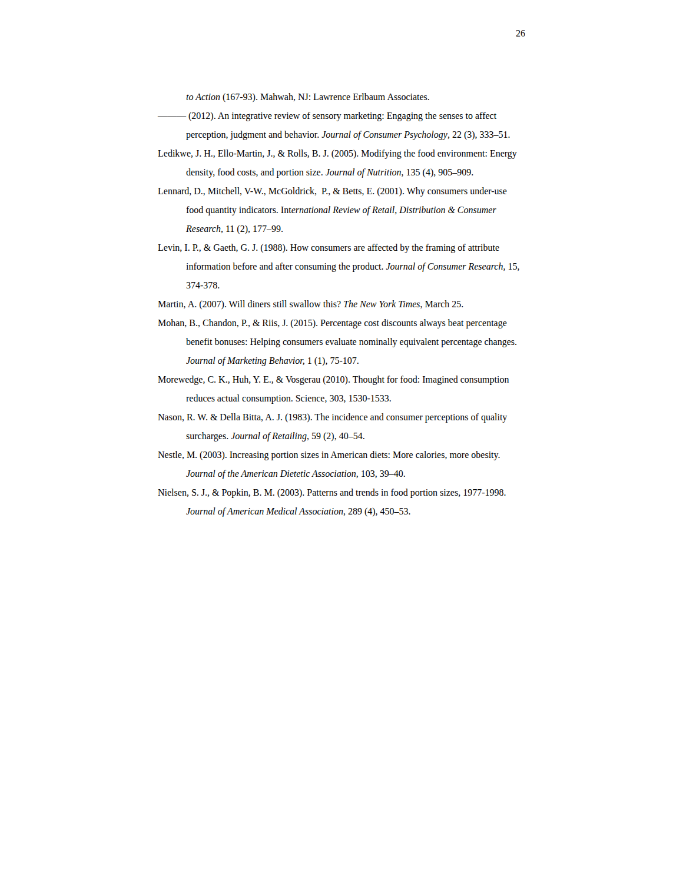26
to Action (167-93). Mahwah, NJ: Lawrence Erlbaum Associates.
——— (2012). An integrative review of sensory marketing: Engaging the senses to affect perception, judgment and behavior. Journal of Consumer Psychology, 22 (3), 333–51.
Ledikwe, J. H., Ello-Martin, J., & Rolls, B. J. (2005). Modifying the food environment: Energy density, food costs, and portion size. Journal of Nutrition, 135 (4), 905–909.
Lennard, D., Mitchell, V-W., McGoldrick, P., & Betts, E. (2001). Why consumers under-use food quantity indicators. International Review of Retail, Distribution & Consumer Research, 11 (2), 177–99.
Levin, I. P., & Gaeth, G. J. (1988). How consumers are affected by the framing of attribute information before and after consuming the product. Journal of Consumer Research, 15, 374-378.
Martin, A. (2007). Will diners still swallow this? The New York Times, March 25.
Mohan, B., Chandon, P., & Riis, J. (2015). Percentage cost discounts always beat percentage benefit bonuses: Helping consumers evaluate nominally equivalent percentage changes. Journal of Marketing Behavior, 1 (1), 75-107.
Morewedge, C. K., Huh, Y. E., & Vosgerau (2010). Thought for food: Imagined consumption reduces actual consumption. Science, 303, 1530-1533.
Nason, R. W. & Della Bitta, A. J. (1983). The incidence and consumer perceptions of quality surcharges. Journal of Retailing, 59 (2), 40–54.
Nestle, M. (2003). Increasing portion sizes in American diets: More calories, more obesity. Journal of the American Dietetic Association, 103, 39–40.
Nielsen, S. J., & Popkin, B. M. (2003). Patterns and trends in food portion sizes, 1977-1998. Journal of American Medical Association, 289 (4), 450–53.